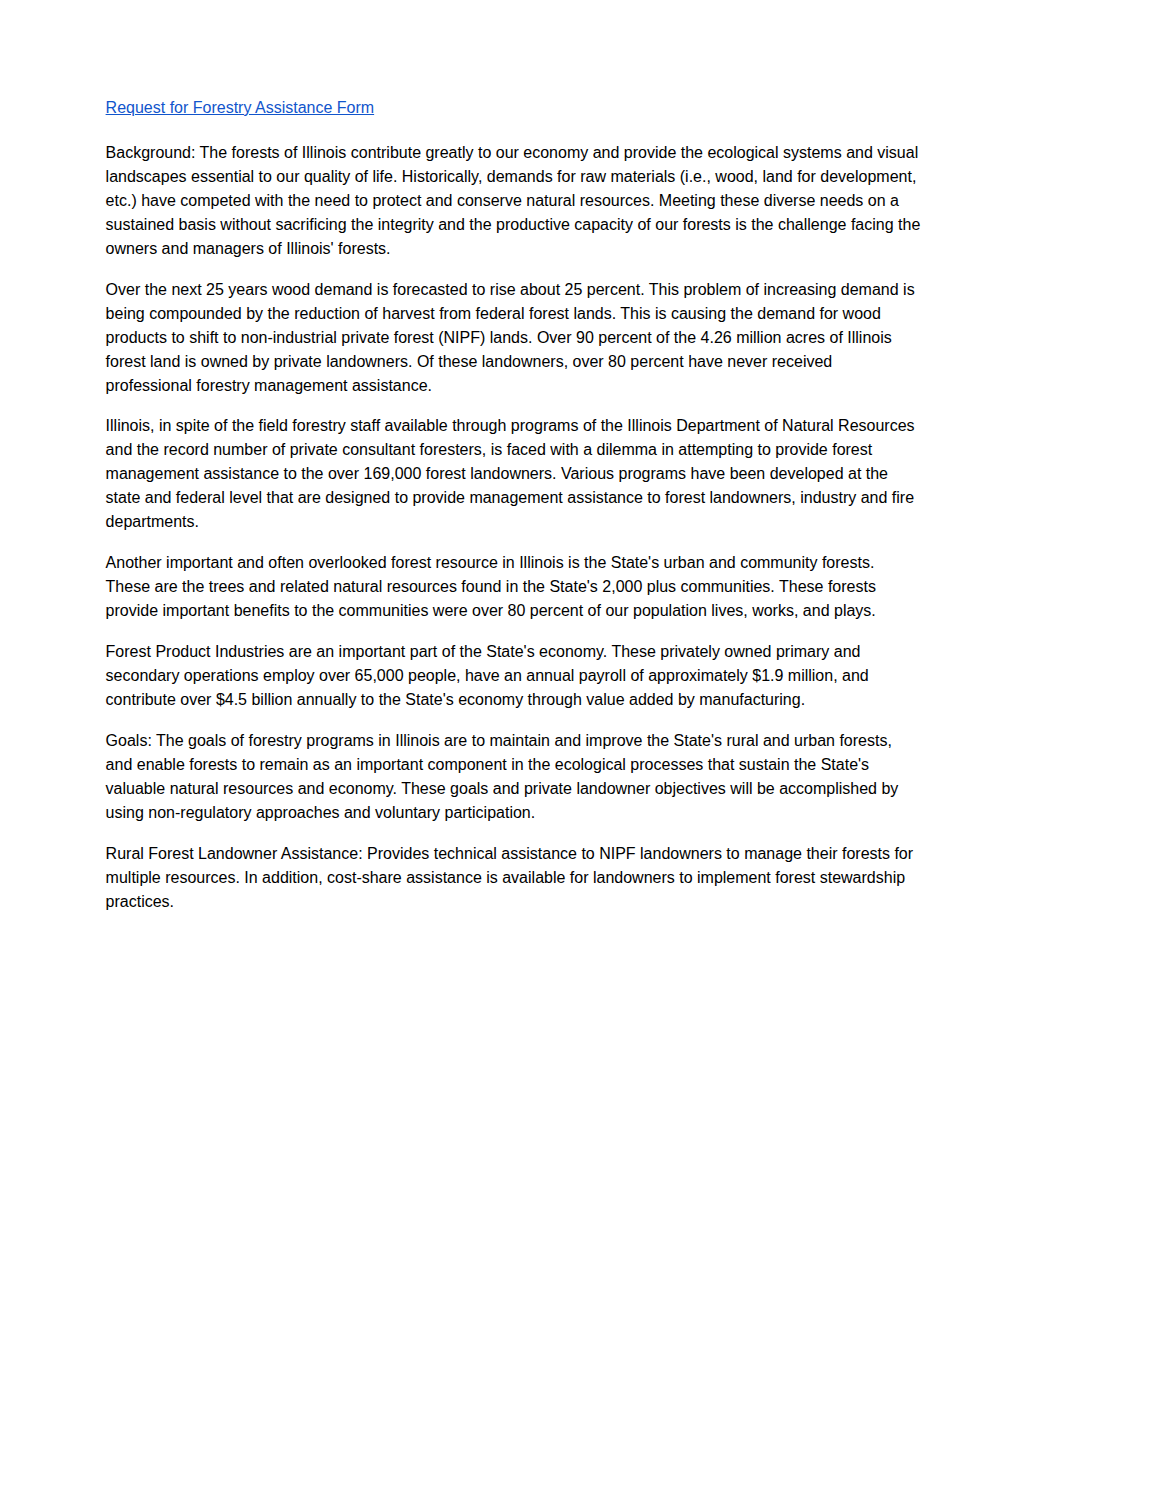Request for Forestry Assistance Form
Background: The forests of Illinois contribute greatly to our economy and provide the ecological systems and visual landscapes essential to our quality of life. Historically, demands for raw materials (i.e., wood, land for development, etc.) have competed with the need to protect and conserve natural resources. Meeting these diverse needs on a sustained basis without sacrificing the integrity and the productive capacity of our forests is the challenge facing the owners and managers of Illinois' forests.
Over the next 25 years wood demand is forecasted to rise about 25 percent. This problem of increasing demand is being compounded by the reduction of harvest from federal forest lands. This is causing the demand for wood products to shift to non-industrial private forest (NIPF) lands. Over 90 percent of the 4.26 million acres of Illinois forest land is owned by private landowners. Of these landowners, over 80 percent have never received professional forestry management assistance.
Illinois, in spite of the field forestry staff available through programs of the Illinois Department of Natural Resources and the record number of private consultant foresters, is faced with a dilemma in attempting to provide forest management assistance to the over 169,000 forest landowners. Various programs have been developed at the state and federal level that are designed to provide management assistance to forest landowners, industry and fire departments.
Another important and often overlooked forest resource in Illinois is the State's urban and community forests. These are the trees and related natural resources found in the State's 2,000 plus communities. These forests provide important benefits to the communities were over 80 percent of our population lives, works, and plays.
Forest Product Industries are an important part of the State's economy. These privately owned primary and secondary operations employ over 65,000 people, have an annual payroll of approximately $1.9 million, and contribute over $4.5 billion annually to the State's economy through value added by manufacturing.
Goals: The goals of forestry programs in Illinois are to maintain and improve the State's rural and urban forests, and enable forests to remain as an important component in the ecological processes that sustain the State's valuable natural resources and economy. These goals and private landowner objectives will be accomplished by using non-regulatory approaches and voluntary participation.
Rural Forest Landowner Assistance: Provides technical assistance to NIPF landowners to manage their forests for multiple resources. In addition, cost-share assistance is available for landowners to implement forest stewardship practices.